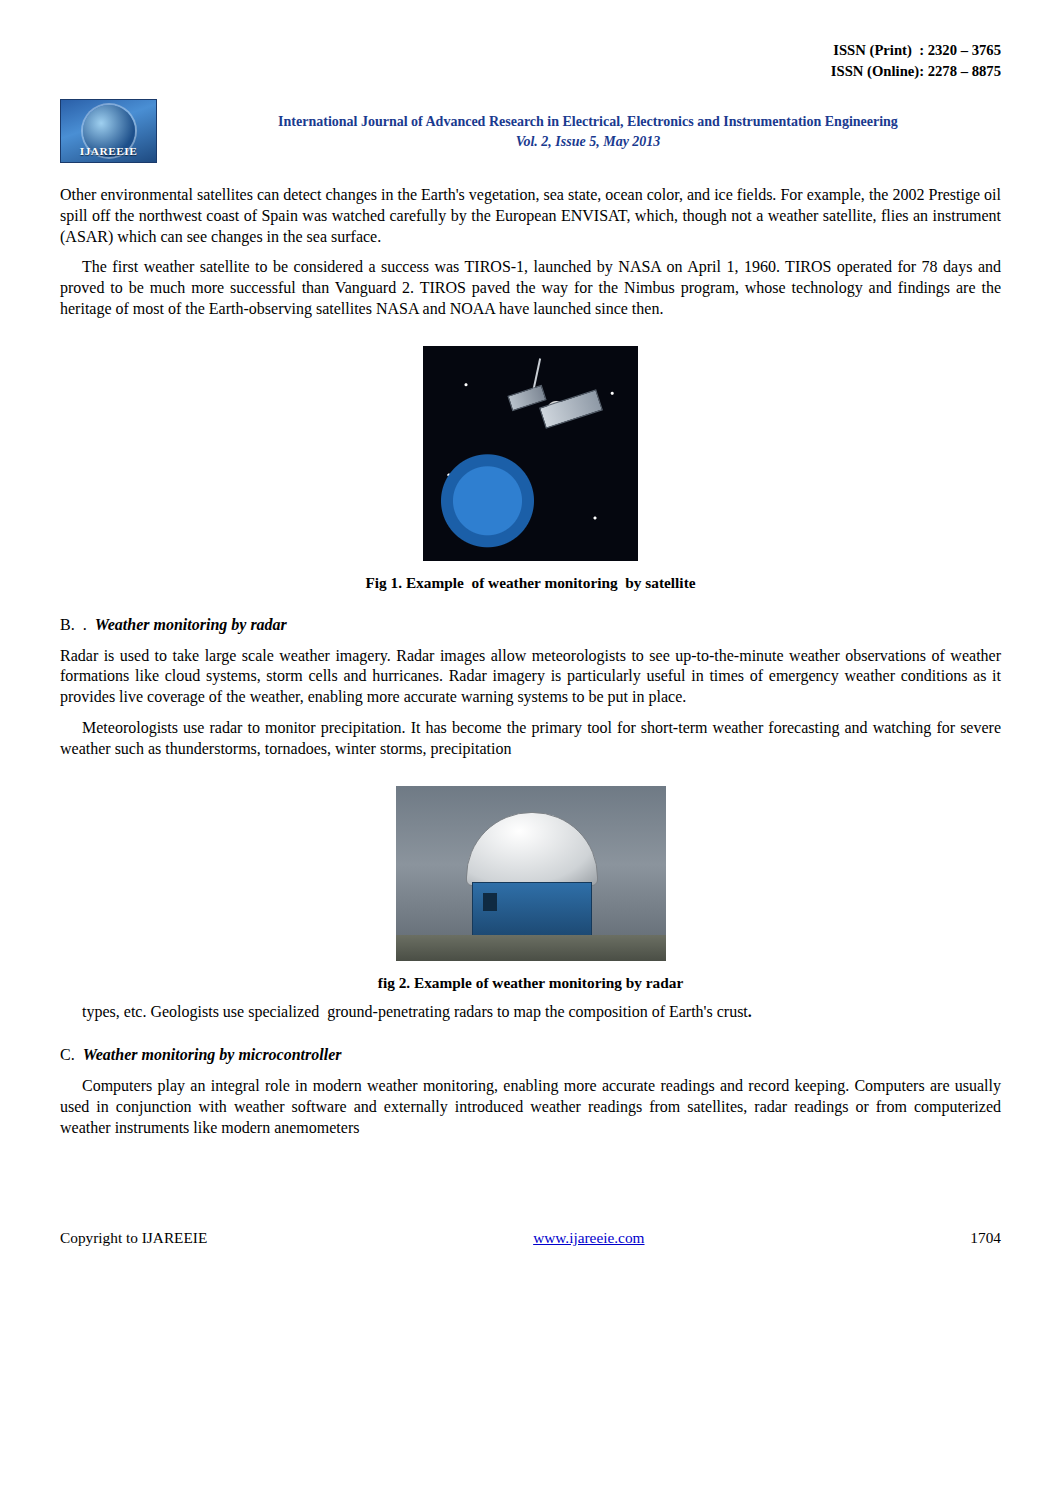ISSN (Print) : 2320 – 3765
ISSN (Online): 2278 – 8875
International Journal of Advanced Research in Electrical, Electronics and Instrumentation Engineering
Vol. 2, Issue 5, May 2013
Other environmental satellites can detect changes in the Earth's vegetation, sea state, ocean color, and ice fields. For example, the 2002 Prestige oil spill off the northwest coast of Spain was watched carefully by the European ENVISAT, which, though not a weather satellite, flies an instrument (ASAR) which can see changes in the sea surface.
The first weather satellite to be considered a success was TIROS-1, launched by NASA on April 1, 1960. TIROS operated for 78 days and proved to be much more successful than Vanguard 2. TIROS paved the way for the Nimbus program, whose technology and findings are the heritage of most of the Earth-observing satellites NASA and NOAA have launched since then.
Fig 1. Example of weather monitoring by satellite
B. . Weather monitoring by radar
Radar is used to take large scale weather imagery. Radar images allow meteorologists to see up-to-the-minute weather observations of weather formations like cloud systems, storm cells and hurricanes. Radar imagery is particularly useful in times of emergency weather conditions as it provides live coverage of the weather, enabling more accurate warning systems to be put in place.
Meteorologists use radar to monitor precipitation. It has become the primary tool for short-term weather forecasting and watching for severe weather such as thunderstorms, tornadoes, winter storms, precipitation
fig 2. Example of weather monitoring by radar
types, etc. Geologists use specialized ground-penetrating radars to map the composition of Earth's crust.
C. Weather monitoring by microcontroller
Computers play an integral role in modern weather monitoring, enabling more accurate readings and record keeping. Computers are usually used in conjunction with weather software and externally introduced weather readings from satellites, radar readings or from computerized weather instruments like modern anemometers
Copyright to IJAREEIE www.ijareeie.com 1704